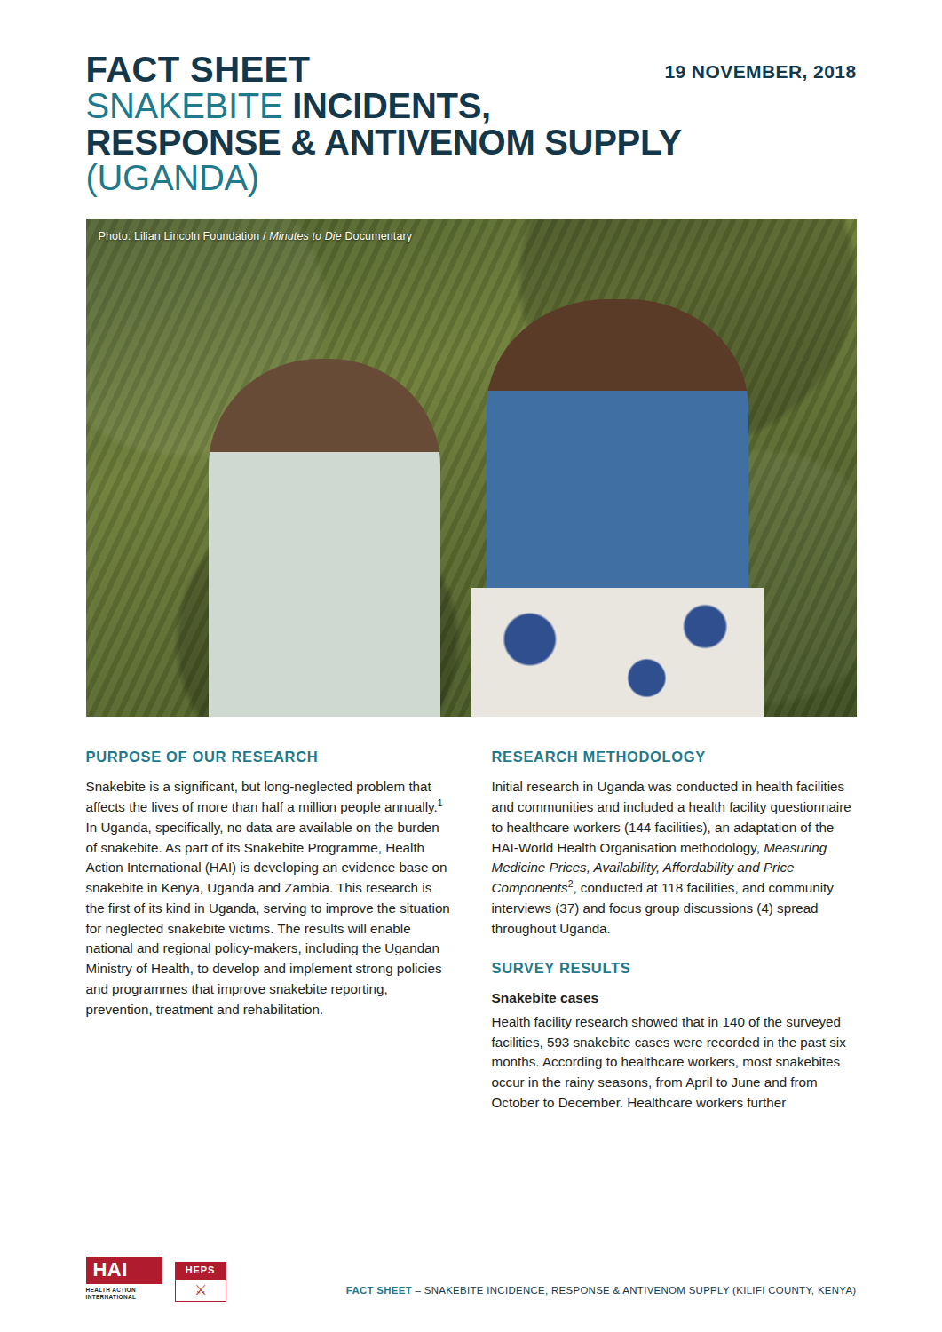19 NOVEMBER, 2018
FACT SHEET SNAKEBITE INCIDENTS, RESPONSE & ANTIVENOM SUPPLY (UGANDA)
Photo: Lilian Lincoln Foundation / Minutes to Die Documentary
Purpose of our research
Snakebite is a significant, but long-neglected problem that affects the lives of more than half a million people annually.1 In Uganda, specifically, no data are available on the burden of snakebite. As part of its Snakebite Programme, Health Action International (HAI) is developing an evidence base on snakebite in Kenya, Uganda and Zambia. This research is the first of its kind in Uganda, serving to improve the situation for neglected snakebite victims. The results will enable national and regional policy-makers, including the Ugandan Ministry of Health, to develop and implement strong policies and programmes that improve snakebite reporting, prevention, treatment and rehabilitation.
Research methodology
Initial research in Uganda was conducted in health facilities and communities and included a health facility questionnaire to healthcare workers (144 facilities), an adaptation of the HAI-World Health Organisation methodology, Measuring Medicine Prices, Availability, Affordability and Price Components2, conducted at 118 facilities, and community interviews (37) and focus group discussions (4) spread throughout Uganda.
Survey results
Snakebite cases
Health facility research showed that in 140 of the surveyed facilities, 593 snakebite cases were recorded in the past six months. According to healthcare workers, most snakebites occur in the rainy seasons, from April to June and from October to December. Healthcare workers further
HAI
HEALTH ACTION
INTERNATIONAL
HEPS
⚔
FACT SHEET – SNAKEBITE INCIDENCE, RESPONSE & ANTIVENOM SUPPLY (KILIFI COUNTY, KENYA)